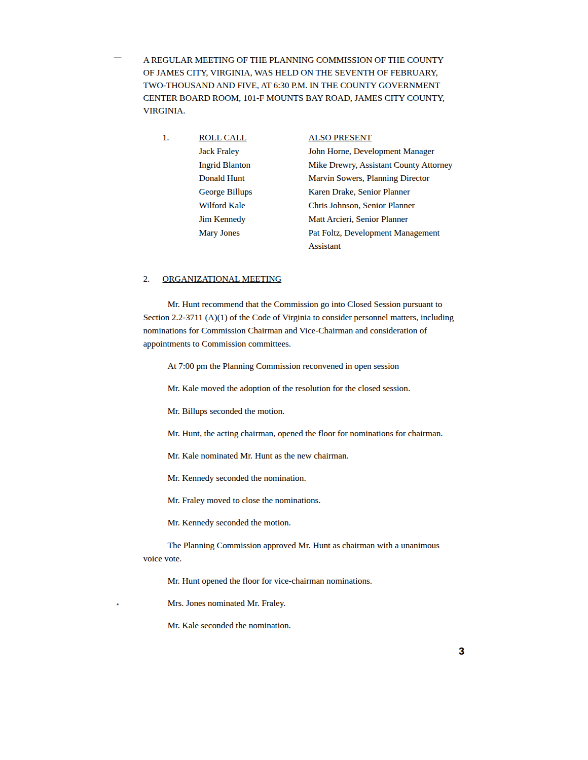—
A Regular Meeting of the Planning Commission of the County of James City, Virginia, was held on the Seventh of February, Two-Thousand and Five, at 6:30 P.M. in the County Government Center Board Room, 101-F Mounts Bay Road, James City County, Virginia.
| 1. | ROLL CALL | ALSO PRESENT |
| | Jack Fraley | John Horne, Development Manager |
| | Ingrid Blanton | Mike Drewry, Assistant County Attorney |
| | Donald Hunt | Marvin Sowers, Planning Director |
| | George Billups | Karen Drake, Senior Planner |
| | Wilford Kale | Chris Johnson, Senior Planner |
| | Jim Kennedy | Matt Arcieri, Senior Planner |
| | Mary Jones | Pat Foltz, Development Management Assistant |
2. Organizational Meeting
Mr. Hunt recommend that the Commission go into Closed Session pursuant to Section 2.2-3711 (A)(1) of the Code of Virginia to consider personnel matters, including nominations for Commission Chairman and Vice-Chairman and consideration of appointments to Commission committees.
At 7:00 pm the Planning Commission reconvened in open session
Mr. Kale moved the adoption of the resolution for the closed session.
Mr. Billups seconded the motion.
Mr. Hunt, the acting chairman, opened the floor for nominations for chairman.
Mr. Kale nominated Mr. Hunt as the new chairman.
Mr. Kennedy seconded the nomination.
Mr. Fraley moved to close the nominations.
Mr. Kennedy seconded the motion.
The Planning Commission approved Mr. Hunt as chairman with a unanimous
voice vote.
Mr. Hunt opened the floor for vice-chairman nominations.
Mrs. Jones nominated Mr. Fraley.
Mr. Kale seconded the nomination.
•
3